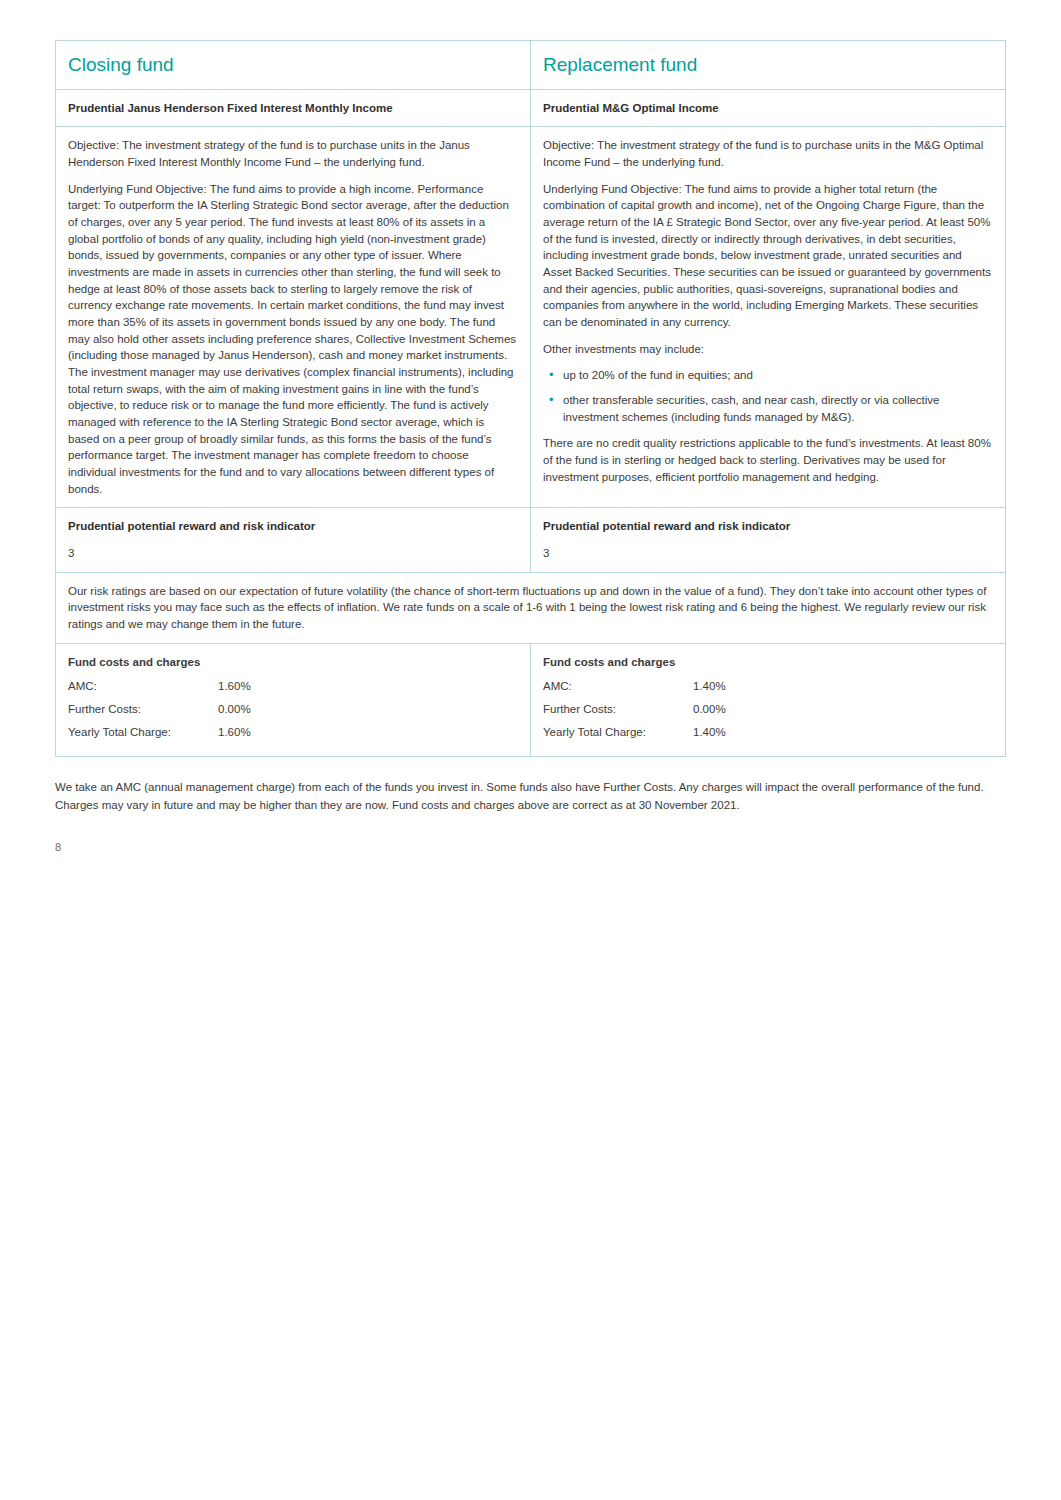| Closing fund | Replacement fund |
| Prudential Janus Henderson Fixed Interest Monthly Income | Prudential M&G Optimal Income |
| Objective: The investment strategy of the fund is to purchase units in the Janus Henderson Fixed Interest Monthly Income Fund – the underlying fund. Underlying Fund Objective: The fund aims to provide a high income. Performance target: To outperform the IA Sterling Strategic Bond sector average, after the deduction of charges, over any 5 year period. The fund invests at least 80% of its assets in a global portfolio of bonds of any quality, including high yield (non-investment grade) bonds, issued by governments, companies or any other type of issuer. Where investments are made in assets in currencies other than sterling, the fund will seek to hedge at least 80% of those assets back to sterling to largely remove the risk of currency exchange rate movements. In certain market conditions, the fund may invest more than 35% of its assets in government bonds issued by any one body. The fund may also hold other assets including preference shares, Collective Investment Schemes (including those managed by Janus Henderson), cash and money market instruments. The investment manager may use derivatives (complex financial instruments), including total return swaps, with the aim of making investment gains in line with the fund’s objective, to reduce risk or to manage the fund more efficiently. The fund is actively managed with reference to the IA Sterling Strategic Bond sector average, which is based on a peer group of broadly similar funds, as this forms the basis of the fund’s performance target. The investment manager has complete freedom to choose individual investments for the fund and to vary allocations between different types of bonds. | Objective: The investment strategy of the fund is to purchase units in the M&G Optimal Income Fund – the underlying fund. Underlying Fund Objective: The fund aims to provide a higher total return (the combination of capital growth and income), net of the Ongoing Charge Figure, than the average return of the IA £ Strategic Bond Sector, over any five-year period. At least 50% of the fund is invested, directly or indirectly through derivatives, in debt securities, including investment grade bonds, below investment grade, unrated securities and Asset Backed Securities. These securities can be issued or guaranteed by governments and their agencies, public authorities, quasi-sovereigns, supranational bodies and companies from anywhere in the world, including Emerging Markets. These securities can be denominated in any currency. Other investments may include: up to 20% of the fund in equities; and other transferable securities, cash, and near cash, directly or via collective investment schemes (including funds managed by M&G). There are no credit quality restrictions applicable to the fund’s investments. At least 80% of the fund is in sterling or hedged back to sterling. Derivatives may be used for investment purposes, efficient portfolio management and hedging. |
| Prudential potential reward and risk indicator 3 | Prudential potential reward and risk indicator 3 |
| Our risk ratings are based on our expectation of future volatility (the chance of short-term fluctuations up and down in the value of a fund). They don’t take into account other types of investment risks you may face such as the effects of inflation. We rate funds on a scale of 1-6 with 1 being the lowest risk rating and 6 being the highest. We regularly review our risk ratings and we may change them in the future. |
| Fund costs and charges AMC: 1.60% Further Costs: 0.00% Yearly Total Charge: 1.60% | Fund costs and charges AMC: 1.40% Further Costs: 0.00% Yearly Total Charge: 1.40% |
We take an AMC (annual management charge) from each of the funds you invest in. Some funds also have Further Costs. Any charges will impact the overall performance of the fund. Charges may vary in future and may be higher than they are now. Fund costs and charges above are correct as at 30 November 2021.
8